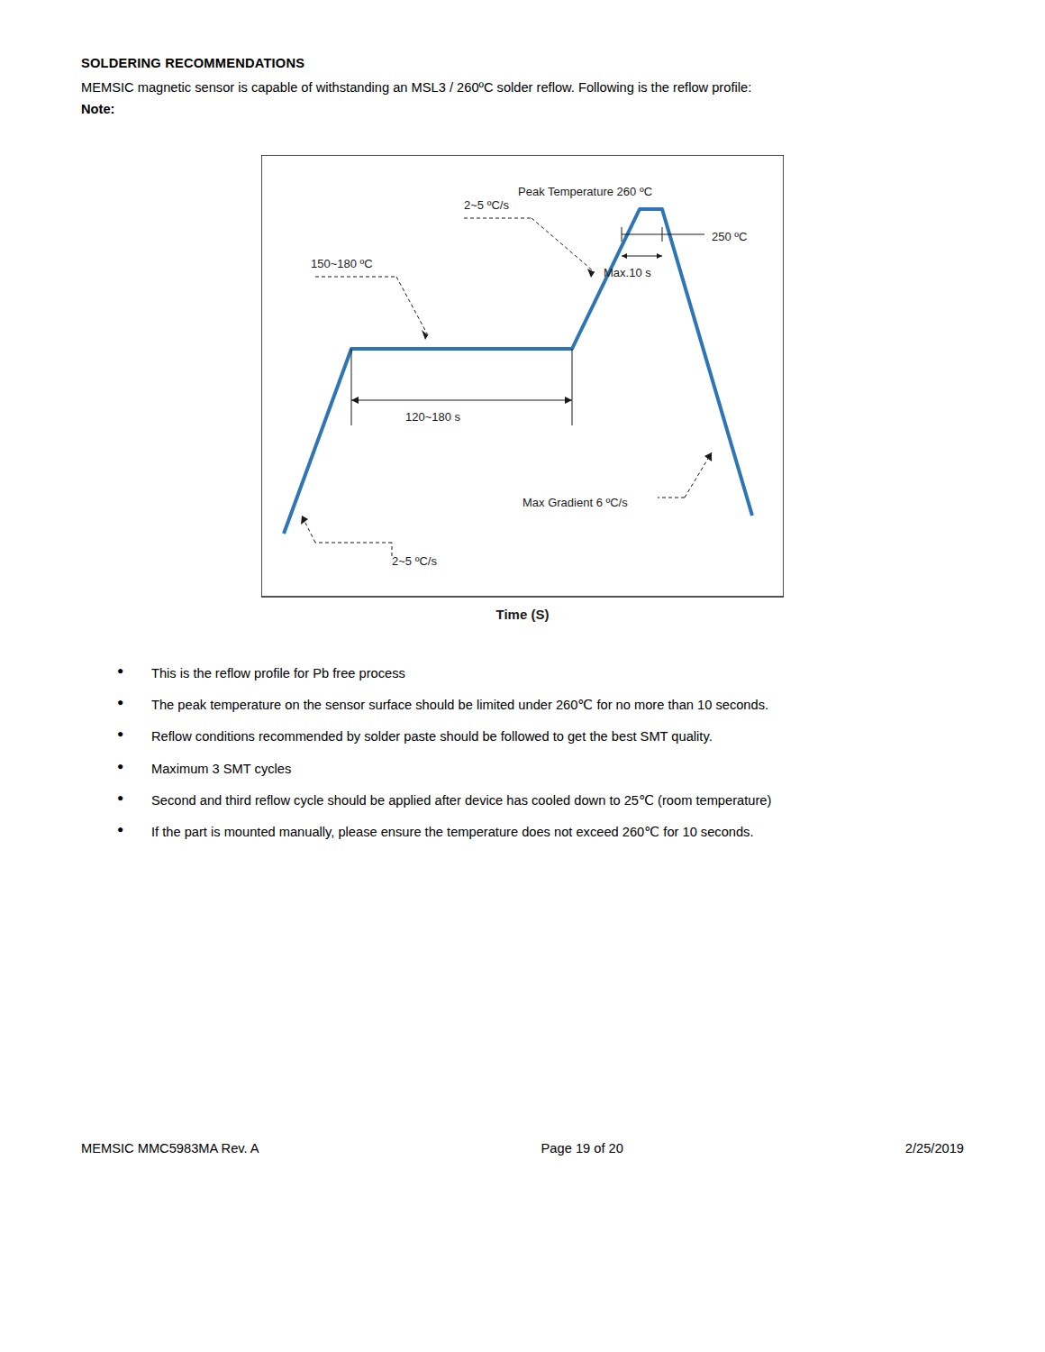SOLDERING RECOMMENDATIONS
MEMSIC magnetic sensor is capable of withstanding an MSL3 / 260ºC solder reflow. Following is the reflow profile:
Note:
Peak Temperature 260 ºC 250 ºC Max.10 s 2~5 ºC/s 150~180 ºC 120~180 s Max Gradient 6 ºC/s 2~5 ºC/s Time (S) Package Surface Temperature (°C)
This is the reflow profile for Pb free process
The peak temperature on the sensor surface should be limited under 260℃ for no more than 10 seconds.
Reflow conditions recommended by solder paste should be followed to get the best SMT quality.
Maximum 3 SMT cycles
Second and third reflow cycle should be applied after device has cooled down to 25℃ (room temperature)
If the part is mounted manually, please ensure the temperature does not exceed 260℃ for 10 seconds.
MEMSIC MMC5983MA Rev. A
Page 19 of 20
2/25/2019